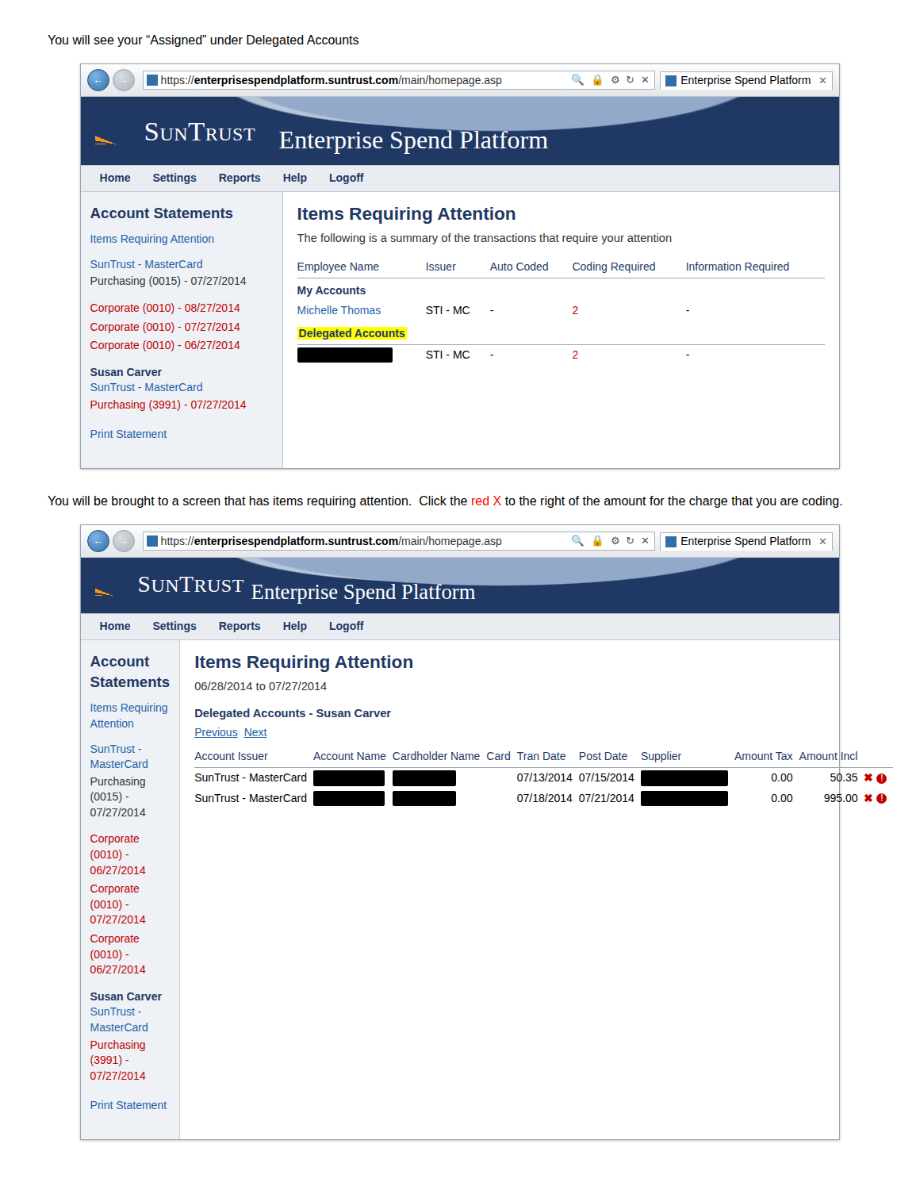You will see your “Assigned” under Delegated Accounts
←
→
https://enterprisespendplatform.suntrust.com/main/homepage.asp 🔍 🔒 ⚙ ↻ ✕
Enterprise Spend Platform ✕
SUNTRUST
Enterprise Spend Platform
Home Settings Reports Help Logoff
Account Statements
Items Requiring Attention
SunTrust - MasterCard
Purchasing (0015) - 07/27/2014
Corporate (0010) - 08/27/2014
Corporate (0010) - 07/27/2014
Corporate (0010) - 06/27/2014
Susan Carver
SunTrust - MasterCard
Purchasing (3991) - 07/27/2014
Print Statement
Items Requiring Attention
The following is a summary of the transactions that require your attention
| Employee Name | Issuer | Auto Coded | Coding Required | Information Required |
| --- | --- | --- | --- | --- |
| My Accounts |
| Michelle Thomas | STI - MC | - | 2 | - |
| Delegated Accounts |
| | STI - MC | - | 2 | - |
You will be brought to a screen that has items requiring attention. Click the red X to the right of the amount for the charge that you are coding.
←
→
https://enterprisespendplatform.suntrust.com/main/homepage.asp 🔍 🔒 ⚙ ↻ ✕
Enterprise Spend Platform ✕
SUNTRUST
Enterprise Spend Platform
Home Settings Reports Help Logoff
Account Statements
Items Requiring Attention
SunTrust - MasterCard
Purchasing (0015) - 07/27/2014
Corporate (0010) - 06/27/2014
Corporate (0010) - 07/27/2014
Corporate (0010) - 06/27/2014
Susan Carver
SunTrust - MasterCard
Purchasing (3991) - 07/27/2014
Print Statement
Items Requiring Attention
06/28/2014 to 07/27/2014
Delegated Accounts - Susan Carver
Previous Next
| Account Issuer | Account Name | Cardholder Name | Card | Tran Date | Post Date | Supplier | Amount Tax | Amount Incl | |
| --- | --- | --- | --- | --- | --- | --- | --- | --- | --- |
| SunTrust - MasterCard | | | | 07/13/2014 | 07/15/2014 | | 0.00 | 50.35 | ✖ ! |
| SunTrust - MasterCard | | | | 07/18/2014 | 07/21/2014 | | 0.00 | 995.00 | ✖ ! |